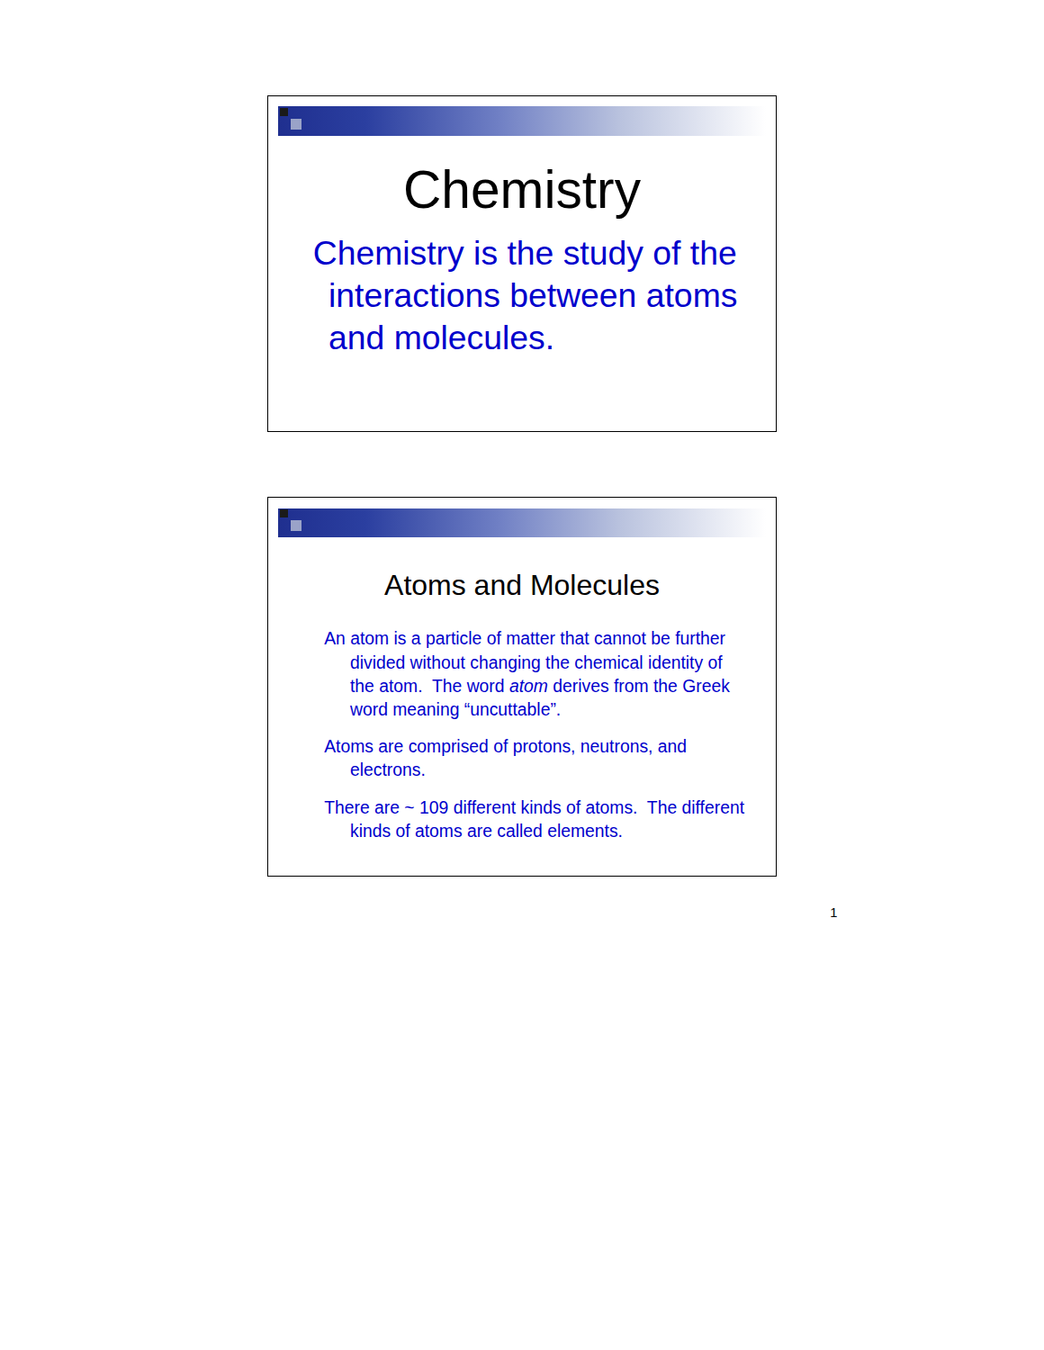Chemistry
Chemistry is the study of the interactions between atoms and molecules.
Atoms and Molecules
An atom is a particle of matter that cannot be further divided without changing the chemical identity of the atom. The word atom derives from the Greek word meaning “uncuttable”.
Atoms are comprised of protons, neutrons, and electrons.
There are ~ 109 different kinds of atoms. The different kinds of atoms are called elements.
1